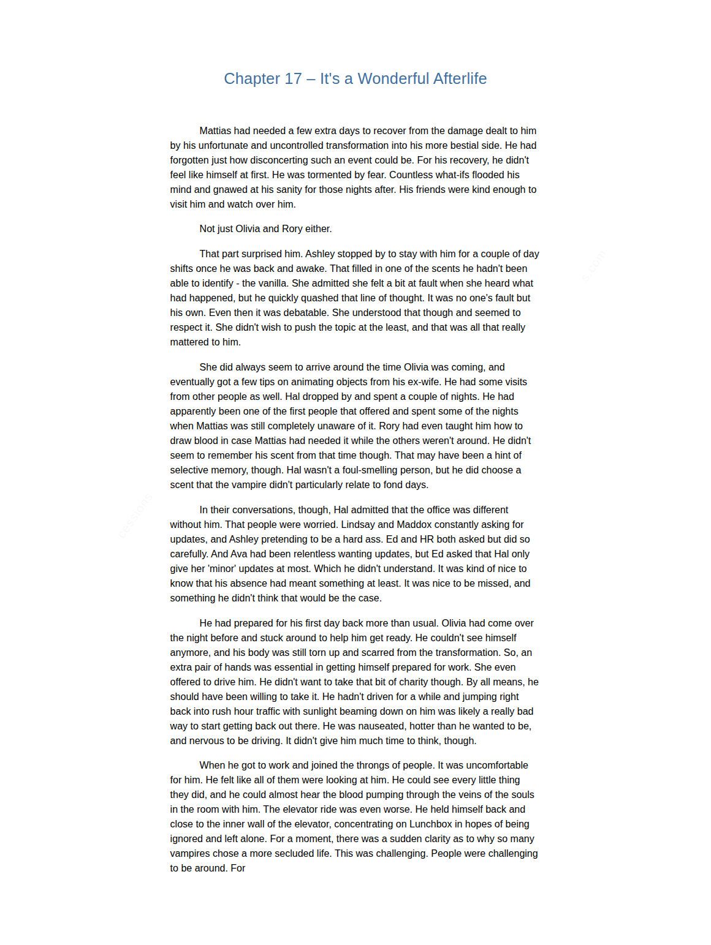m
s.com
cessions
Chapter 17 – It's a Wonderful Afterlife
Mattias had needed a few extra days to recover from the damage dealt to him by his unfortunate and uncontrolled transformation into his more bestial side. He had forgotten just how disconcerting such an event could be. For his recovery, he didn't feel like himself at first. He was tormented by fear. Countless what-ifs flooded his mind and gnawed at his sanity for those nights after. His friends were kind enough to visit him and watch over him.
Not just Olivia and Rory either.
That part surprised him. Ashley stopped by to stay with him for a couple of day shifts once he was back and awake. That filled in one of the scents he hadn't been able to identify - the vanilla. She admitted she felt a bit at fault when she heard what had happened, but he quickly quashed that line of thought. It was no one's fault but his own. Even then it was debatable. She understood that though and seemed to respect it. She didn't wish to push the topic at the least, and that was all that really mattered to him.
She did always seem to arrive around the time Olivia was coming, and eventually got a few tips on animating objects from his ex-wife. He had some visits from other people as well. Hal dropped by and spent a couple of nights. He had apparently been one of the first people that offered and spent some of the nights when Mattias was still completely unaware of it. Rory had even taught him how to draw blood in case Mattias had needed it while the others weren't around. He didn't seem to remember his scent from that time though. That may have been a hint of selective memory, though. Hal wasn't a foul-smelling person, but he did choose a scent that the vampire didn't particularly relate to fond days.
In their conversations, though, Hal admitted that the office was different without him. That people were worried. Lindsay and Maddox constantly asking for updates, and Ashley pretending to be a hard ass. Ed and HR both asked but did so carefully. And Ava had been relentless wanting updates, but Ed asked that Hal only give her 'minor' updates at most. Which he didn't understand. It was kind of nice to know that his absence had meant something at least. It was nice to be missed, and something he didn't think that would be the case.
He had prepared for his first day back more than usual. Olivia had come over the night before and stuck around to help him get ready. He couldn't see himself anymore, and his body was still torn up and scarred from the transformation. So, an extra pair of hands was essential in getting himself prepared for work. She even offered to drive him. He didn't want to take that bit of charity though. By all means, he should have been willing to take it. He hadn't driven for a while and jumping right back into rush hour traffic with sunlight beaming down on him was likely a really bad way to start getting back out there. He was nauseated, hotter than he wanted to be, and nervous to be driving. It didn't give him much time to think, though.
When he got to work and joined the throngs of people. It was uncomfortable for him. He felt like all of them were looking at him. He could see every little thing they did, and he could almost hear the blood pumping through the veins of the souls in the room with him. The elevator ride was even worse. He held himself back and close to the inner wall of the elevator, concentrating on Lunchbox in hopes of being ignored and left alone. For a moment, there was a sudden clarity as to why so many vampires chose a more secluded life. This was challenging. People were challenging to be around. For